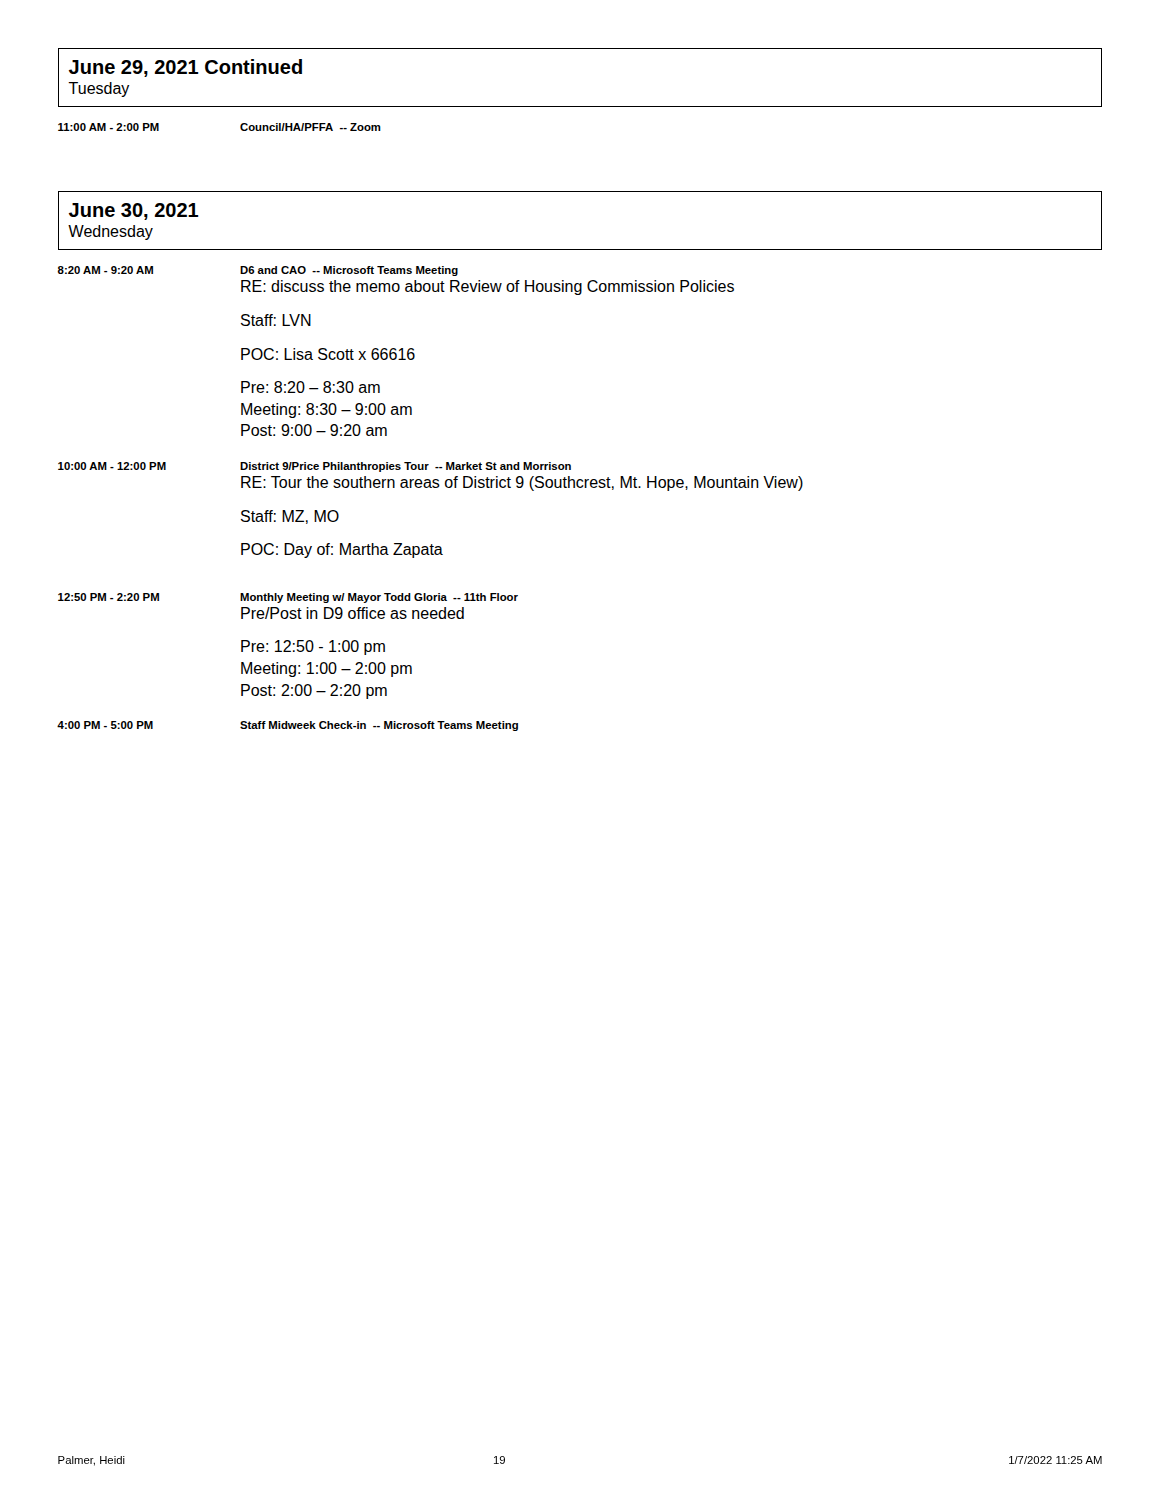June 29, 2021 Continued
Tuesday
| 11:00 AM - 2:00 PM | Council/HA/PFFA -- Zoom |
June 30, 2021
Wednesday
| 8:20 AM - 9:20 AM | D6 and CAO -- Microsoft Teams Meeting RE: discuss the memo about Review of Housing Commission Policies Staff: LVN POC: Lisa Scott x 66616 Pre: 8:20 – 8:30 am Meeting: 8:30 – 9:00 am Post: 9:00 – 9:20 am |
| 10:00 AM - 12:00 PM | District 9/Price Philanthropies Tour -- Market St and Morrison RE: Tour the southern areas of District 9 (Southcrest, Mt. Hope, Mountain View) Staff: MZ, MO POC: Day of: Martha Zapata |
| 12:50 PM - 2:20 PM | Monthly Meeting w/ Mayor Todd Gloria -- 11th Floor Pre/Post in D9 office as needed Pre: 12:50 - 1:00 pm Meeting: 1:00 – 2:00 pm Post: 2:00 – 2:20 pm |
| 4:00 PM - 5:00 PM | Staff Midweek Check-in -- Microsoft Teams Meeting |
| Palmer, Heidi | 19 | 1/7/2022 11:25 AM |